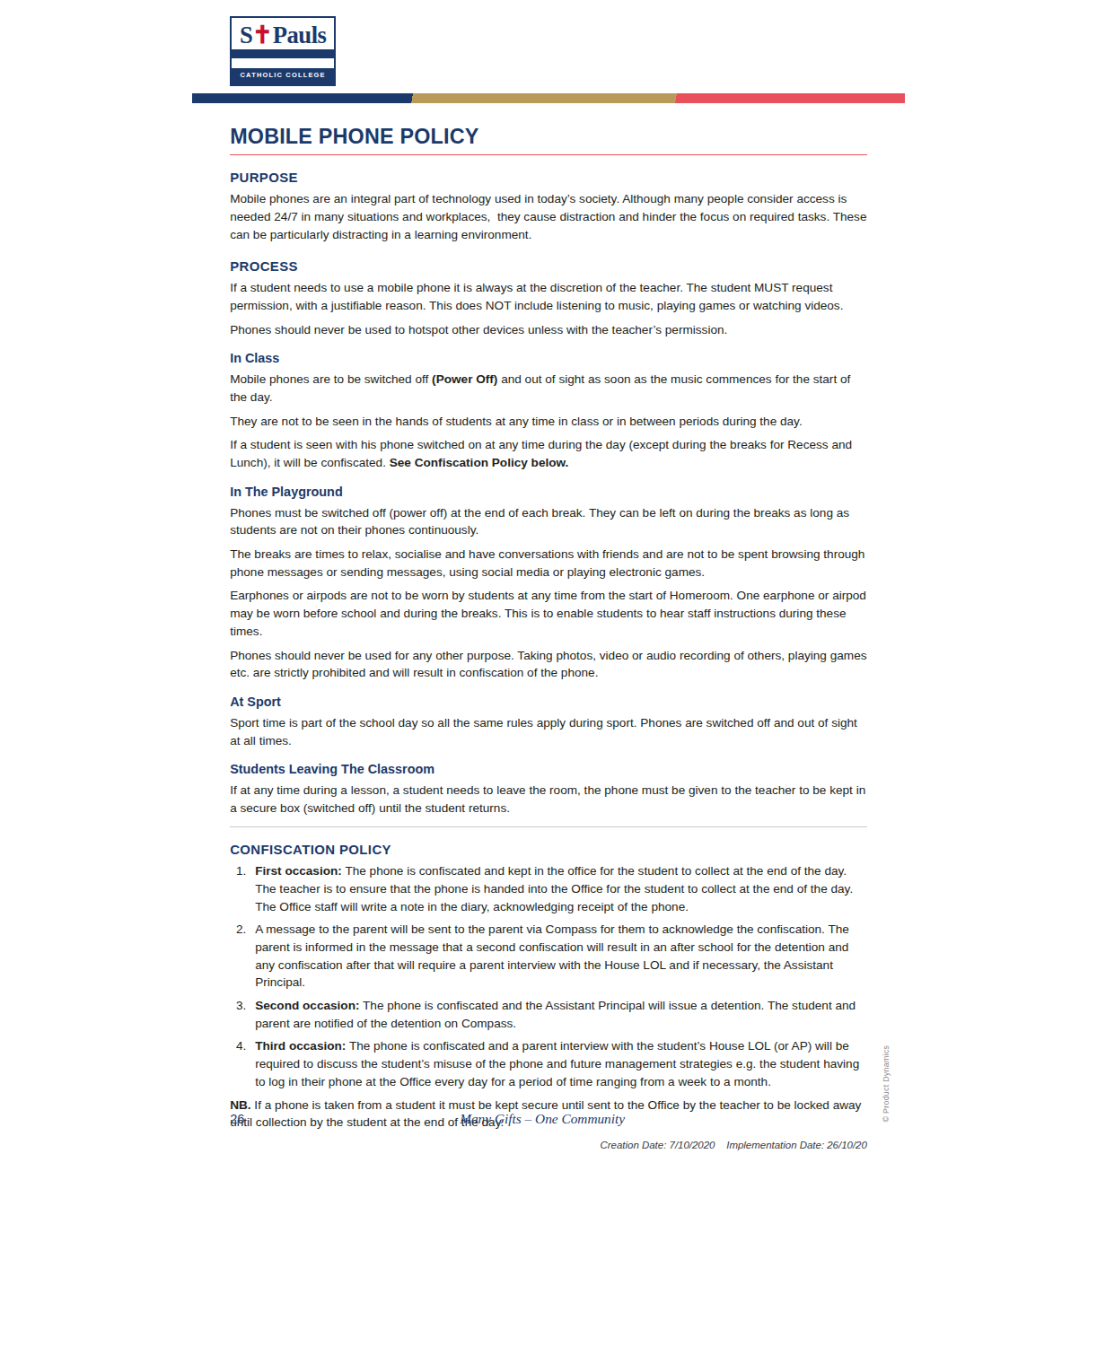S✝Pauls
CATHOLIC COLLEGE
MOBILE PHONE POLICY
PURPOSE
Mobile phones are an integral part of technology used in today’s society. Although many people consider access is needed 24/7 in many situations and workplaces, they cause distraction and hinder the focus on required tasks. These can be particularly distracting in a learning environment.
PROCESS
If a student needs to use a mobile phone it is always at the discretion of the teacher. The student MUST request permission, with a justifiable reason. This does NOT include listening to music, playing games or watching videos.
Phones should never be used to hotspot other devices unless with the teacher’s permission.
In Class
Mobile phones are to be switched off (Power Off) and out of sight as soon as the music commences for the start of the day.
They are not to be seen in the hands of students at any time in class or in between periods during the day.
If a student is seen with his phone switched on at any time during the day (except during the breaks for Recess and Lunch), it will be confiscated. See Confiscation Policy below.
In The Playground
Phones must be switched off (power off) at the end of each break. They can be left on during the breaks as long as students are not on their phones continuously.
The breaks are times to relax, socialise and have conversations with friends and are not to be spent browsing through phone messages or sending messages, using social media or playing electronic games.
Earphones or airpods are not to be worn by students at any time from the start of Homeroom. One earphone or airpod may be worn before school and during the breaks. This is to enable students to hear staff instructions during these times.
Phones should never be used for any other purpose. Taking photos, video or audio recording of others, playing games etc. are strictly prohibited and will result in confiscation of the phone.
At Sport
Sport time is part of the school day so all the same rules apply during sport. Phones are switched off and out of sight at all times.
Students Leaving The Classroom
If at any time during a lesson, a student needs to leave the room, the phone must be given to the teacher to be kept in a secure box (switched off) until the student returns.
CONFISCATION POLICY
First occasion: The phone is confiscated and kept in the office for the student to collect at the end of the day. The teacher is to ensure that the phone is handed into the Office for the student to collect at the end of the day. The Office staff will write a note in the diary, acknowledging receipt of the phone.
A message to the parent will be sent to the parent via Compass for them to acknowledge the confiscation. The parent is informed in the message that a second confiscation will result in an after school for the detention and any confiscation after that will require a parent interview with the House LOL and if necessary, the Assistant Principal.
Second occasion: The phone is confiscated and the Assistant Principal will issue a detention. The student and parent are notified of the detention on Compass.
Third occasion: The phone is confiscated and a parent interview with the student’s House LOL (or AP) will be required to discuss the student’s misuse of the phone and future management strategies e.g. the student having to log in their phone at the Office every day for a period of time ranging from a week to a month.
NB. If a phone is taken from a student it must be kept secure until sent to the Office by the teacher to be locked away until collection by the student at the end of the day.
Creation Date: 7/10/2020 Implementation Date: 26/10/20
© Product Dynamics
26
Many Gifts – One Community